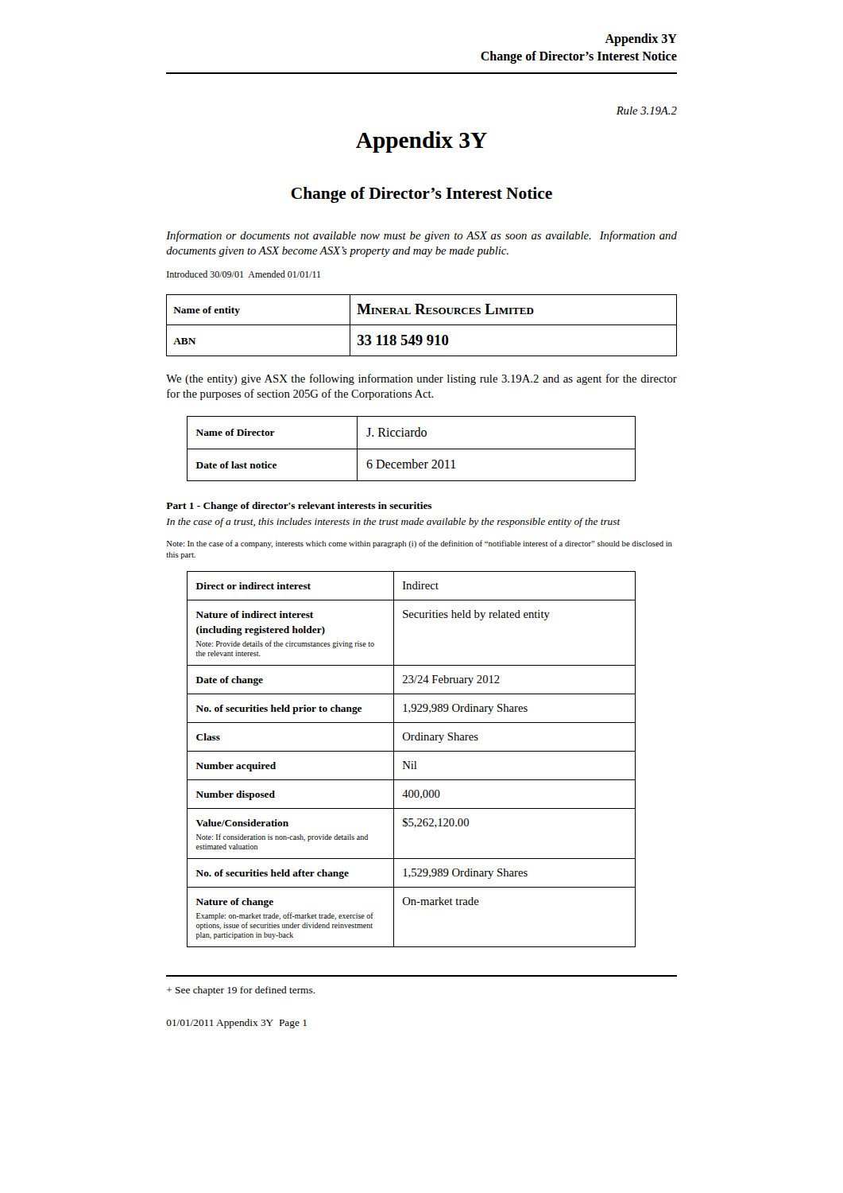Appendix 3Y
Change of Director’s Interest Notice
Rule 3.19A.2
Appendix 3Y
Change of Director’s Interest Notice
Information or documents not available now must be given to ASX as soon as available. Information and documents given to ASX become ASX’s property and may be made public.
Introduced 30/09/01 Amended 01/01/11
| Name of entity | Mineral Resources Limited |
| ABN | 33 118 549 910 |
We (the entity) give ASX the following information under listing rule 3.19A.2 and as agent for the director for the purposes of section 205G of the Corporations Act.
| Name of Director | J. Ricciardo |
| Date of last notice | 6 December 2011 |
Part 1 - Change of director's relevant interests in securities
In the case of a trust, this includes interests in the trust made available by the responsible entity of the trust
Note: In the case of a company, interests which come within paragraph (i) of the definition of “notifiable interest of a director” should be disclosed in this part.
| Direct or indirect interest | Indirect |
| Nature of indirect interest (including registered holder) Note: Provide details of the circumstances giving rise to the relevant interest. | Securities held by related entity |
| Date of change | 23/24 February 2012 |
| No. of securities held prior to change | 1,929,989 Ordinary Shares |
| Class | Ordinary Shares |
| Number acquired | Nil |
| Number disposed | 400,000 |
| Value/Consideration Note: If consideration is non-cash, provide details and estimated valuation | $5,262,120.00 |
| No. of securities held after change | 1,529,989 Ordinary Shares |
| Nature of change Example: on-market trade, off-market trade, exercise of options, issue of securities under dividend reinvestment plan, participation in buy-back | On-market trade |
+ See chapter 19 for defined terms.
01/01/2011 Appendix 3Y Page 1